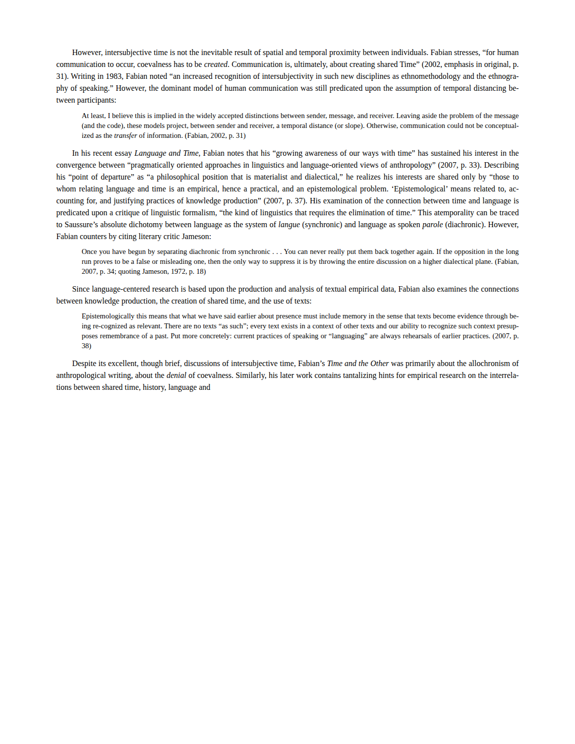However, intersubjective time is not the inevitable result of spatial and temporal proximity between individuals. Fabian stresses, “for human communication to occur, coevalness has to be created. Communication is, ultimately, about creating shared Time” (2002, emphasis in original, p. 31). Writing in 1983, Fabian noted “an increased recognition of intersubjectivity in such new disciplines as ethnomethodology and the ethnography of speaking.” However, the dominant model of human communication was still predicated upon the assumption of temporal distancing between participants:
At least, I believe this is implied in the widely accepted distinctions between sender, message, and receiver. Leaving aside the problem of the message (and the code), these models project, between sender and receiver, a temporal distance (or slope). Otherwise, communication could not be conceptualized as the transfer of information. (Fabian, 2002, p. 31)
In his recent essay Language and Time, Fabian notes that his “growing awareness of our ways with time” has sustained his interest in the convergence between “pragmatically oriented approaches in linguistics and language-oriented views of anthropology” (2007, p. 33). Describing his “point of departure” as “a philosophical position that is materialist and dialectical,” he realizes his interests are shared only by “those to whom relating language and time is an empirical, hence a practical, and an epistemological problem. ‘Epistemological’ means related to, accounting for, and justifying practices of knowledge production” (2007, p. 37). His examination of the connection between time and language is predicated upon a critique of linguistic formalism, “the kind of linguistics that requires the elimination of time.” This atemporality can be traced to Saussure’s absolute dichotomy between language as the system of langue (synchronic) and language as spoken parole (diachronic). However, Fabian counters by citing literary critic Jameson:
Once you have begun by separating diachronic from synchronic . . . You can never really put them back together again. If the opposition in the long run proves to be a false or misleading one, then the only way to suppress it is by throwing the entire discussion on a higher dialectical plane. (Fabian, 2007, p. 34; quoting Jameson, 1972, p. 18)
Since language-centered research is based upon the production and analysis of textual empirical data, Fabian also examines the connections between knowledge production, the creation of shared time, and the use of texts:
Epistemologically this means that what we have said earlier about presence must include memory in the sense that texts become evidence through being re-cognized as relevant. There are no texts “as such”; every text exists in a context of other texts and our ability to recognize such context presupposes remembrance of a past. Put more concretely: current practices of speaking or “languaging” are always rehearsals of earlier practices. (2007, p. 38)
Despite its excellent, though brief, discussions of intersubjective time, Fabian’s Time and the Other was primarily about the allochronism of anthropological writing, about the denial of coevalness. Similarly, his later work contains tantalizing hints for empirical research on the interrelations between shared time, history, language and